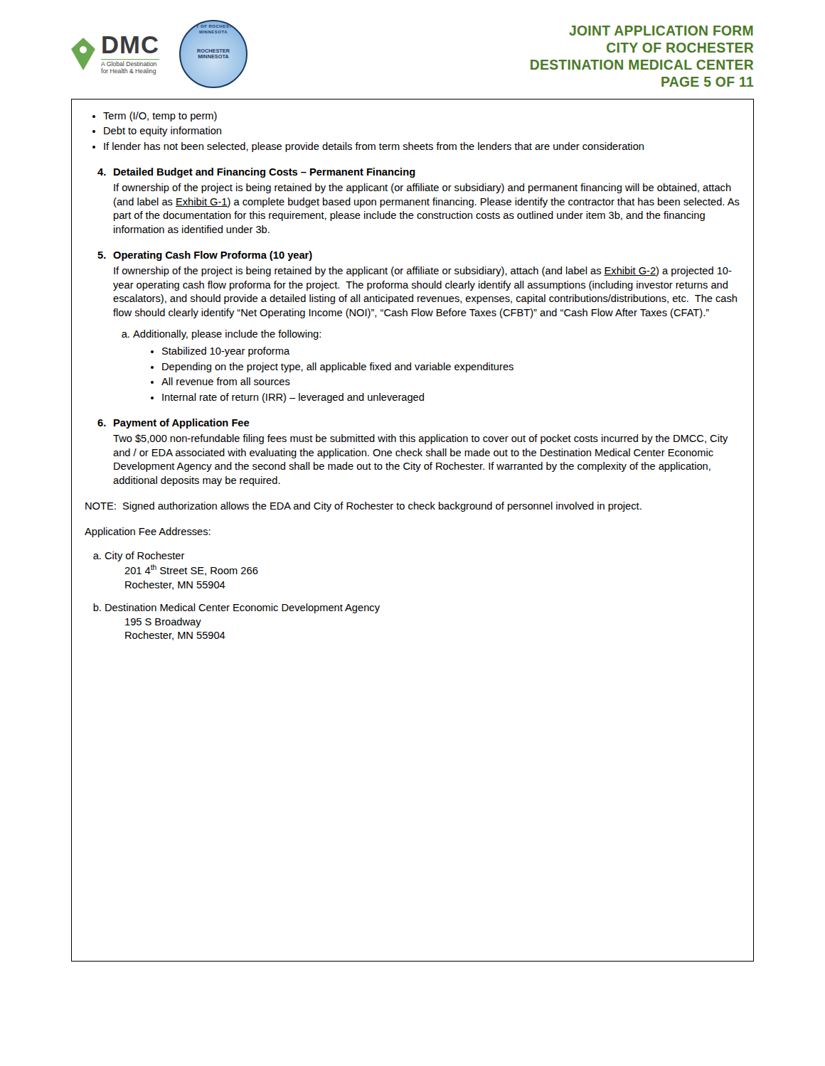DMC
A Global Destination
for Health & Healing
ROCHESTER
MINNESOTA
JOINT APPLICATION FORM
CITY OF ROCHESTER
DESTINATION MEDICAL CENTER
PAGE 5 OF 11
Term (I/O, temp to perm)
Debt to equity information
If lender has not been selected, please provide details from term sheets from the lenders that are under consideration
4. Detailed Budget and Financing Costs – Permanent Financing
If ownership of the project is being retained by the applicant (or affiliate or subsidiary) and permanent financing will be obtained, attach (and label as Exhibit G-1) a complete budget based upon permanent financing. Please identify the contractor that has been selected. As part of the documentation for this requirement, please include the construction costs as outlined under item 3b, and the financing information as identified under 3b.
5. Operating Cash Flow Proforma (10 year)
If ownership of the project is being retained by the applicant (or affiliate or subsidiary), attach (and label as Exhibit G-2) a projected 10-year operating cash flow proforma for the project. The proforma should clearly identify all assumptions (including investor returns and escalators), and should provide a detailed listing of all anticipated revenues, expenses, capital contributions/distributions, etc. The cash flow should clearly identify “Net Operating Income (NOI)”, “Cash Flow Before Taxes (CFBT)” and “Cash Flow After Taxes (CFAT).”
Additionally, please include the following:
Stabilized 10-year proforma
Depending on the project type, all applicable fixed and variable expenditures
All revenue from all sources
Internal rate of return (IRR) – leveraged and unleveraged
6. Payment of Application Fee
Two $5,000 non-refundable filing fees must be submitted with this application to cover out of pocket costs incurred by the DMCC, City and / or EDA associated with evaluating the application. One check shall be made out to the Destination Medical Center Economic Development Agency and the second shall be made out to the City of Rochester. If warranted by the complexity of the application, additional deposits may be required.
NOTE: Signed authorization allows the EDA and City of Rochester to check background of personnel involved in project.
Application Fee Addresses:
City of Rochester
201 4th Street SE, Room 266
Rochester, MN 55904
Destination Medical Center Economic Development Agency
195 S Broadway
Rochester, MN 55904